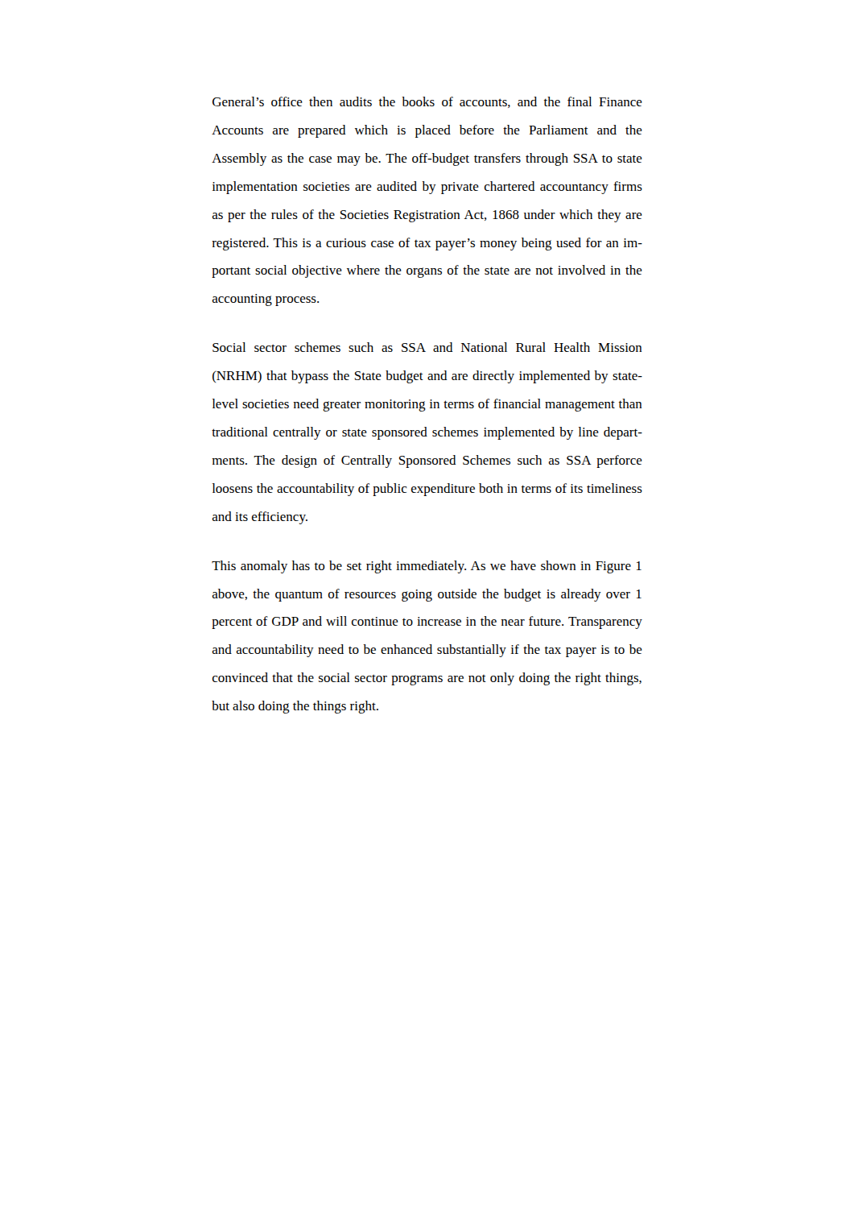General’s office then audits the books of accounts, and the final Finance Accounts are prepared which is placed before the Parliament and the Assembly as the case may be. The off-budget transfers through SSA to state implementation societies are audited by private chartered accountancy firms as per the rules of the Societies Registration Act, 1868 under which they are registered. This is a curious case of tax payer’s money being used for an important social objective where the organs of the state are not involved in the accounting process.
Social sector schemes such as SSA and National Rural Health Mission (NRHM) that bypass the State budget and are directly implemented by state-level societies need greater monitoring in terms of financial management than traditional centrally or state sponsored schemes implemented by line departments. The design of Centrally Sponsored Schemes such as SSA perforce loosens the accountability of public expenditure both in terms of its timeliness and its efficiency.
This anomaly has to be set right immediately. As we have shown in Figure 1 above, the quantum of resources going outside the budget is already over 1 percent of GDP and will continue to increase in the near future. Transparency and accountability need to be enhanced substantially if the tax payer is to be convinced that the social sector programs are not only doing the right things, but also doing the things right.